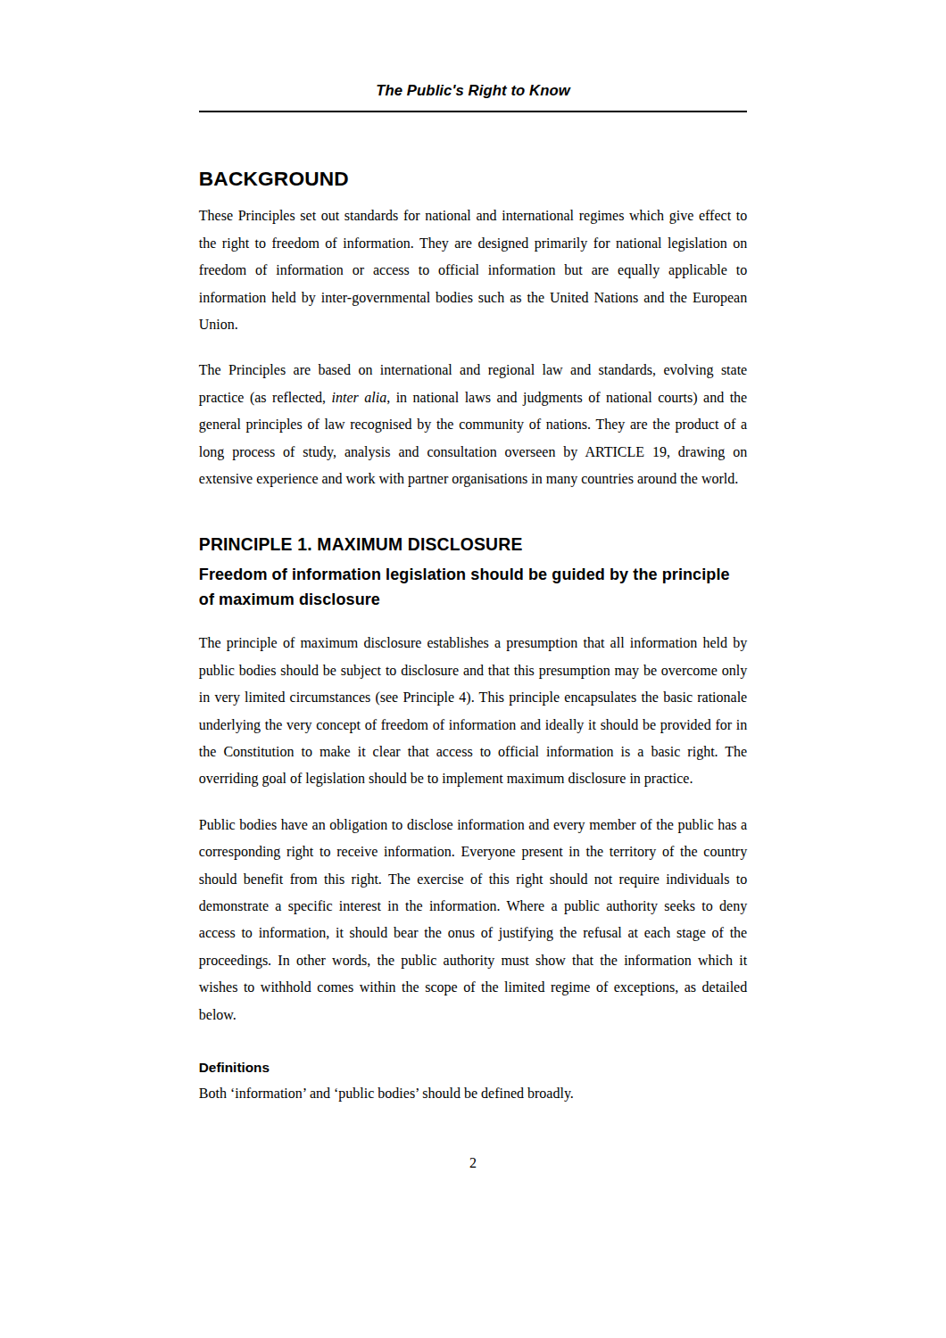The Public's Right to Know
BACKGROUND
These Principles set out standards for national and international regimes which give effect to the right to freedom of information. They are designed primarily for national legislation on freedom of information or access to official information but are equally applicable to information held by inter-governmental bodies such as the United Nations and the European Union.
The Principles are based on international and regional law and standards, evolving state practice (as reflected, inter alia, in national laws and judgments of national courts) and the general principles of law recognised by the community of nations. They are the product of a long process of study, analysis and consultation overseen by ARTICLE 19, drawing on extensive experience and work with partner organisations in many countries around the world.
PRINCIPLE 1. MAXIMUM DISCLOSURE
Freedom of information legislation should be guided by the principle of maximum disclosure
The principle of maximum disclosure establishes a presumption that all information held by public bodies should be subject to disclosure and that this presumption may be overcome only in very limited circumstances (see Principle 4). This principle encapsulates the basic rationale underlying the very concept of freedom of information and ideally it should be provided for in the Constitution to make it clear that access to official information is a basic right. The overriding goal of legislation should be to implement maximum disclosure in practice.
Public bodies have an obligation to disclose information and every member of the public has a corresponding right to receive information. Everyone present in the territory of the country should benefit from this right. The exercise of this right should not require individuals to demonstrate a specific interest in the information. Where a public authority seeks to deny access to information, it should bear the onus of justifying the refusal at each stage of the proceedings. In other words, the public authority must show that the information which it wishes to withhold comes within the scope of the limited regime of exceptions, as detailed below.
Definitions
Both ‘information’ and ‘public bodies’ should be defined broadly.
2